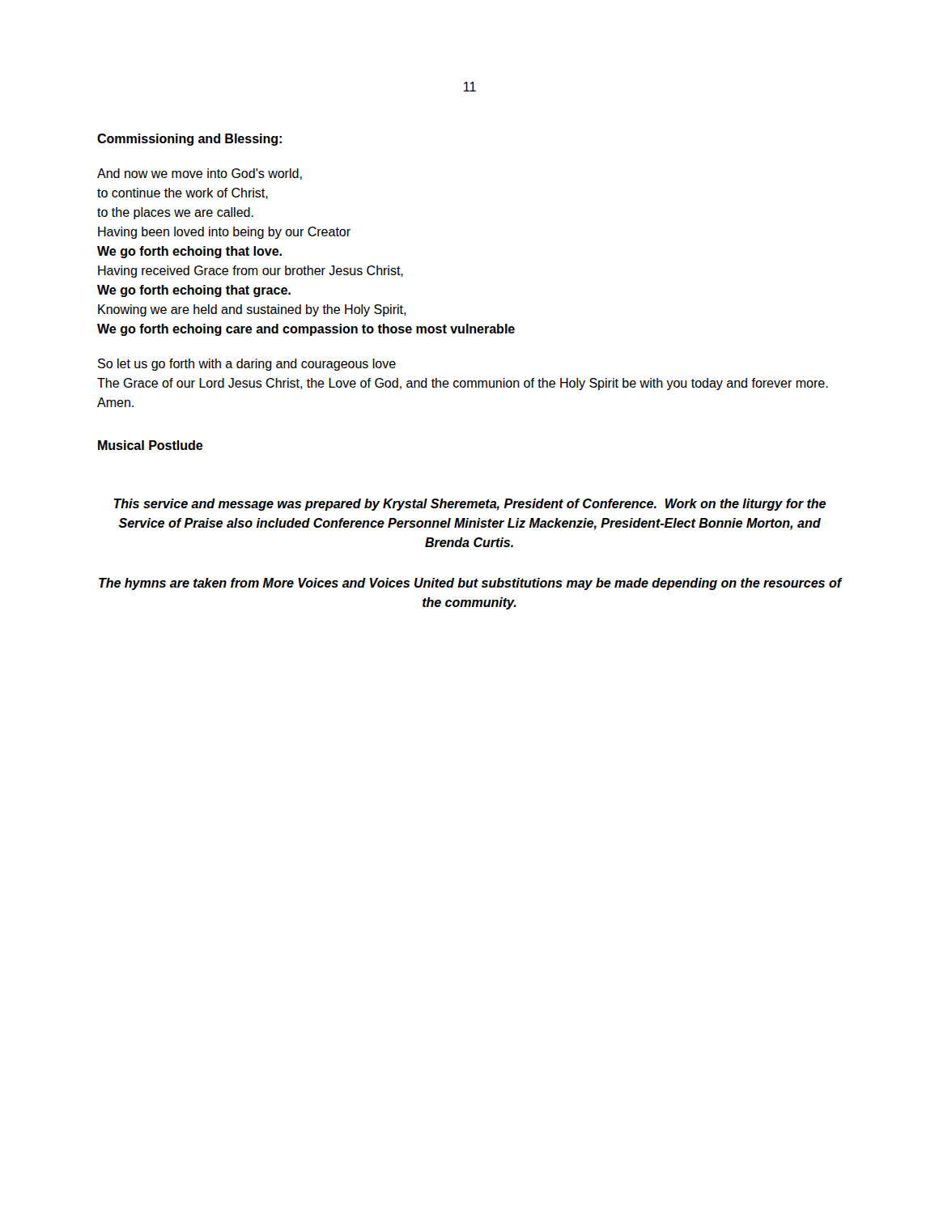11
Commissioning and Blessing:
And now we move into God's world,
to continue the work of Christ,
to the places we are called.
Having been loved into being by our Creator
We go forth echoing that love.
Having received Grace from our brother Jesus Christ,
We go forth echoing that grace.
Knowing we are held and sustained by the Holy Spirit,
We go forth echoing care and compassion to those most vulnerable
So let us go forth with a daring and courageous love
The Grace of our Lord Jesus Christ, the Love of God, and the communion of the Holy Spirit be with you today and forever more. Amen.
Musical Postlude
This service and message was prepared by Krystal Sheremeta, President of Conference. Work on the liturgy for the Service of Praise also included Conference Personnel Minister Liz Mackenzie, President-Elect Bonnie Morton, and Brenda Curtis.
The hymns are taken from More Voices and Voices United but substitutions may be made depending on the resources of the community.